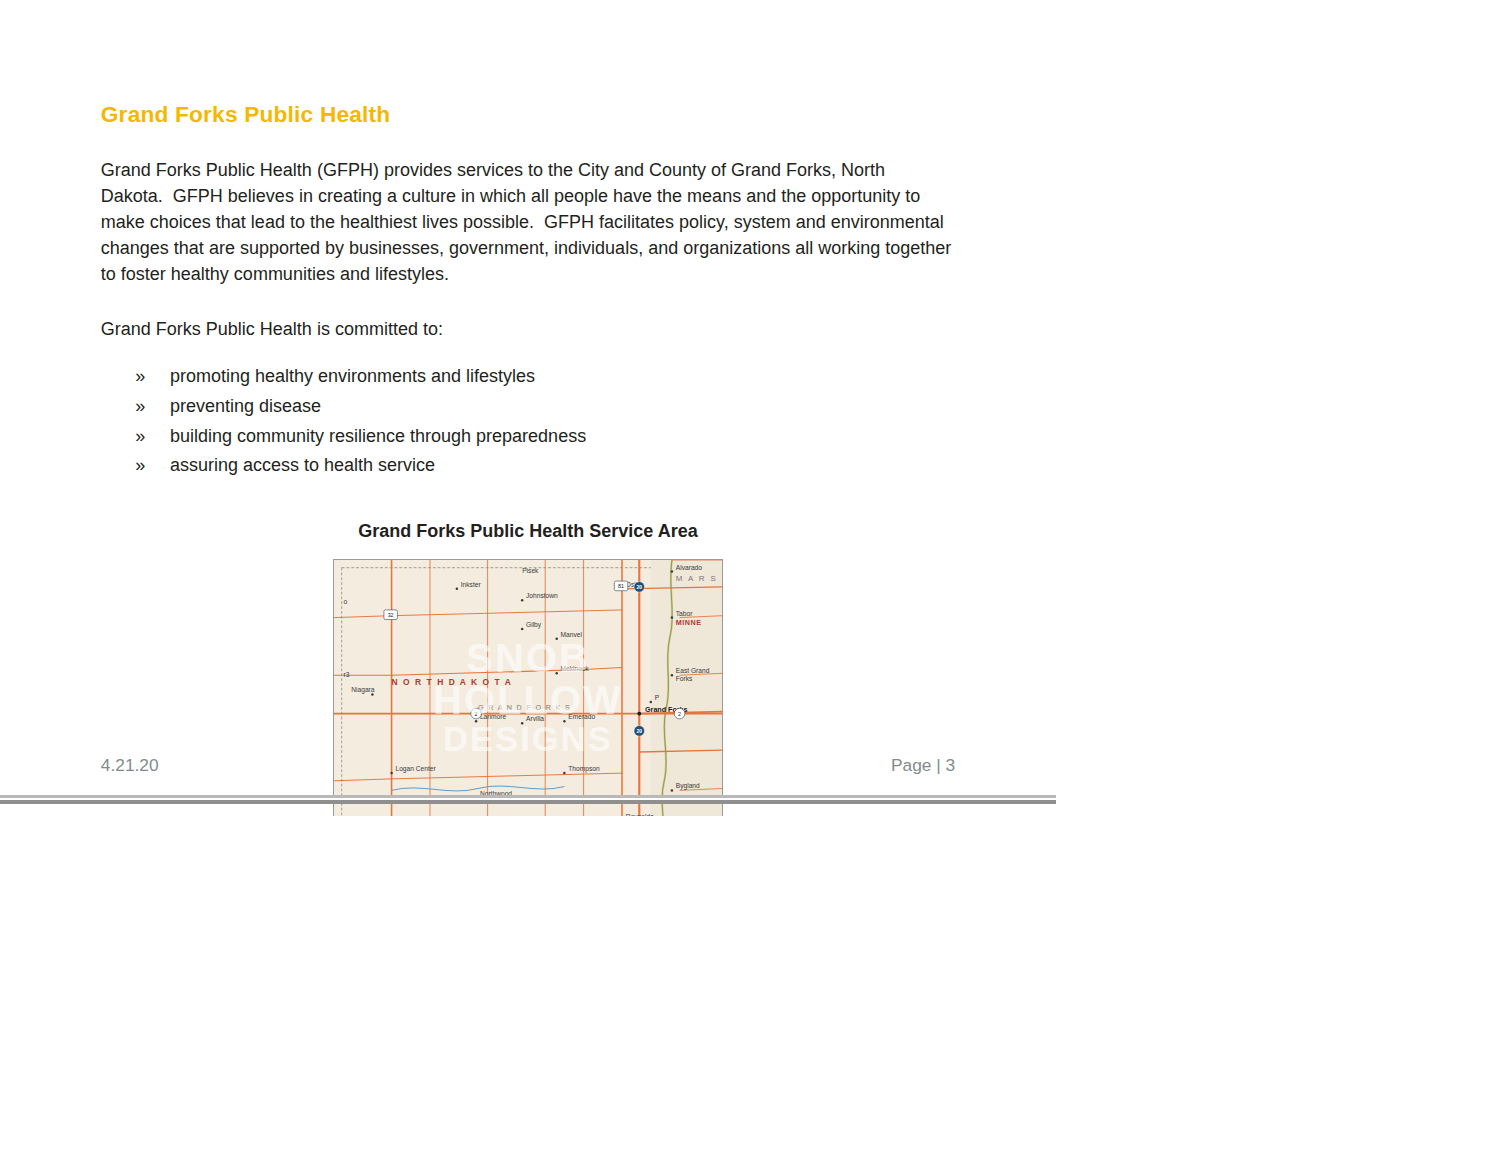Grand Forks Public Health
Grand Forks Public Health (GFPH) provides services to the City and County of Grand Forks, North Dakota. GFPH believes in creating a culture in which all people have the means and the opportunity to make choices that lead to the healthiest lives possible. GFPH facilitates policy, system and environmental changes that are supported by businesses, government, individuals, and organizations all working together to foster healthy communities and lifestyles.
Grand Forks Public Health is committed to:
promoting healthy environments and lifestyles
preventing disease
building community resilience through preparedness
assuring access to health service
Grand Forks Public Health Service Area
Inkster Johnstown Gilby Manvel Mekinock Niagara Larimore Arvilla Emerado Grand Forks Oslo Alvarado Thompson Northwood Reynolds Logan Center Tabor East Grand Forks Bygland P N O R T H D A K O T A G R A N D F O R K S M A R S H MINNE Goose Red River 32 81 20 2 2 20 r3 o Pisek
SNOB
HOLLOW
DESIGNS
4.21.20
Page | 3